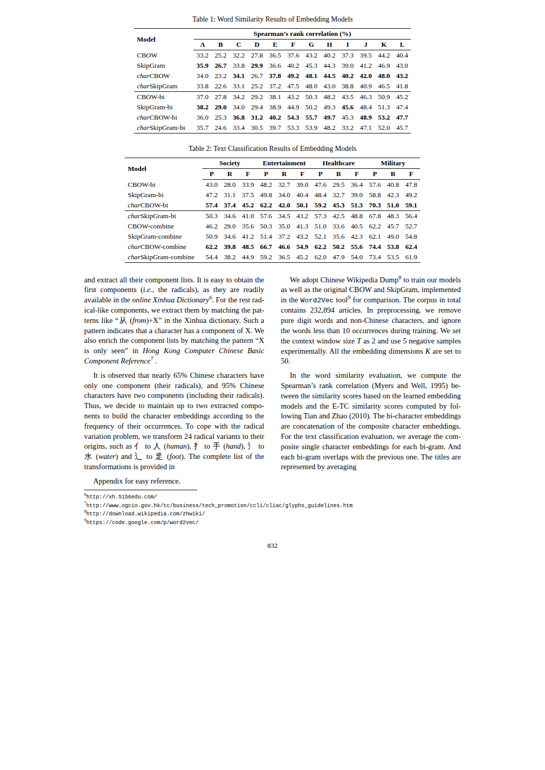Table 1: Word Similarity Results of Embedding Models
| Model | Spearman’s rank correlation (%) |
| --- | --- |
| A | B | C | D | E | F | G | H | I | J | K | L |
| CBOW | 33.2 | 25.2 | 32.2 | 27.8 | 36.5 | 37.6 | 43.2 | 40.2 | 37.3 | 39.5 | 44.2 | 40.4 |
| SkipGram | 35.9 | 26.7 | 33.8 | 29.9 | 36.6 | 40.2 | 45.3 | 44.3 | 39.0 | 41.2 | 46.9 | 43.0 |
| char CBOW | 34.0 | 23.2 | 34.1 | 26.7 | 37.8 | 49.2 | 48.1 | 44.5 | 40.2 | 42.0 | 48.0 | 43.2 |
| char SkipGram | 33.8 | 22.6 | 33.1 | 25.2 | 37.2 | 47.5 | 48.0 | 43.0 | 38.8 | 40.9 | 46.5 | 41.8 |
| CBOW-bi | 37.0 | 27.8 | 34.2 | 29.2 | 38.1 | 43.2 | 50.3 | 48.2 | 43.5 | 46.3 | 50.9 | 45.2 |
| SkipGram-bi | 38.2 | 29.0 | 34.0 | 29.4 | 38.9 | 44.9 | 50.2 | 49.3 | 45.6 | 48.4 | 51.3 | 47.4 |
| char CBOW-bi | 36.0 | 25.3 | 36.8 | 31.2 | 40.2 | 54.3 | 55.7 | 49.7 | 45.3 | 48.9 | 53.2 | 47.7 |
| char SkipGram-bi | 35.7 | 24.6 | 33.4 | 30.5 | 39.7 | 53.3 | 53.9 | 48.2 | 33.2 | 47.1 | 52.0 | 45.7 |
Table 2: Text Classification Results of Embedding Models
| Model | Society | Entertainment | Healthcare | Military |
| --- | --- | --- | --- | --- |
| P | R | F | P | R | F | P | R | F | P | R | F |
| CBOW-bi | 43.0 | 28.0 | 33.9 | 48.2 | 32.7 | 39.0 | 47.6 | 29.5 | 36.4 | 57.6 | 40.8 | 47.8 |
| SkipGram-bi | 47.2 | 31.1 | 37.5 | 49.8 | 34.0 | 40.4 | 48.4 | 32.7 | 39.0 | 58.8 | 42.3 | 49.2 |
| char CBOW-bi | 57.4 | 37.4 | 45.2 | 62.2 | 42.0 | 50.1 | 59.2 | 45.3 | 51.3 | 70.3 | 51.0 | 59.1 |
| char SkipGram-bi | 50.3 | 34.6 | 41.0 | 57.6 | 34.5 | 43.2 | 57.3 | 42.5 | 48.8 | 67.8 | 48.3 | 56.4 |
| CBOW-combine | 46.2 | 29.0 | 35.6 | 50.3 | 35.0 | 41.3 | 51.0 | 33.6 | 40.5 | 62.2 | 45.7 | 52.7 |
| SkipGram-combine | 50.9 | 34.6 | 41.2 | 51.4 | 37.2 | 43.2 | 52.1 | 35.6 | 42.3 | 62.1 | 49.0 | 54.8 |
| char CBOW-combine | 62.2 | 39.8 | 48.5 | 66.7 | 46.6 | 54.9 | 62.2 | 50.2 | 55.6 | 74.4 | 53.8 | 62.4 |
| char SkipGram-combine | 54.4 | 38.2 | 44.9 | 59.2 | 36.5 | 45.2 | 62.0 | 47.9 | 54.0 | 73.4 | 53.5 | 61.9 |
and extract all their component lists. It is easy to obtain the first components (i.e., the radicals), as they are readily available in the online Xinhua Dictionary6. For the rest radical-like components, we extract them by matching the patterns like “从 (from)+X” in the Xinhua dictionary. Such a pattern indicates that a character has a component of X. We also enrich the component lists by matching the pattern “X is only seen” in Hong Kong Computer Chinese Basic Component Reference7 .
It is observed that nearly 65% Chinese characters have only one component (their radicals), and 95% Chinese characters have two components (including their radicals). Thus, we decide to maintain up to two extracted components to build the character embeddings according to the frequency of their occurrences. To cope with the radical variation problem, we transform 24 radical variants to their origins, such as 亻 to 人 (human), 扌 to 手 (hand), 氵 to 水 (water) and 辶 to 辵 (foot). The complete list of the transformations is provided in
Appendix for easy reference.
We adopt Chinese Wikipedia Dump8 to train our models as well as the original CBOW and SkipGram, implemented in the Word2Vec tool9 for comparison. The corpus in total contains 232,894 articles. In preprocessing, we remove pure digit words and non-Chinese characters, and ignore the words less than 10 occurrences during training. We set the context window size T as 2 and use 5 negative samples experimentally. All the embedding dimensions K are set to 50.
In the word similarity evaluation, we compute the Spearman’s rank correlation (Myers and Well, 1995) between the similarity scores based on the learned embedding models and the E-TC similarity scores computed by following Tian and Zhao (2010). The bi-character embeddings are concatenation of the composite character embeddings. For the text classification evaluation, we average the composite single character embeddings for each bi-gram. And each bi-gram overlaps with the previous one. The titles are represented by averaging
6http://xh.5156edu.com/
7http://www.ogcio.gov.hk/tc/business/tech_promotion/ccli/cliac/glyphs_guidelines.htm
8http://download.wikipedia.com/zhwiki/
9https://code.google.com/p/word2vec/
832